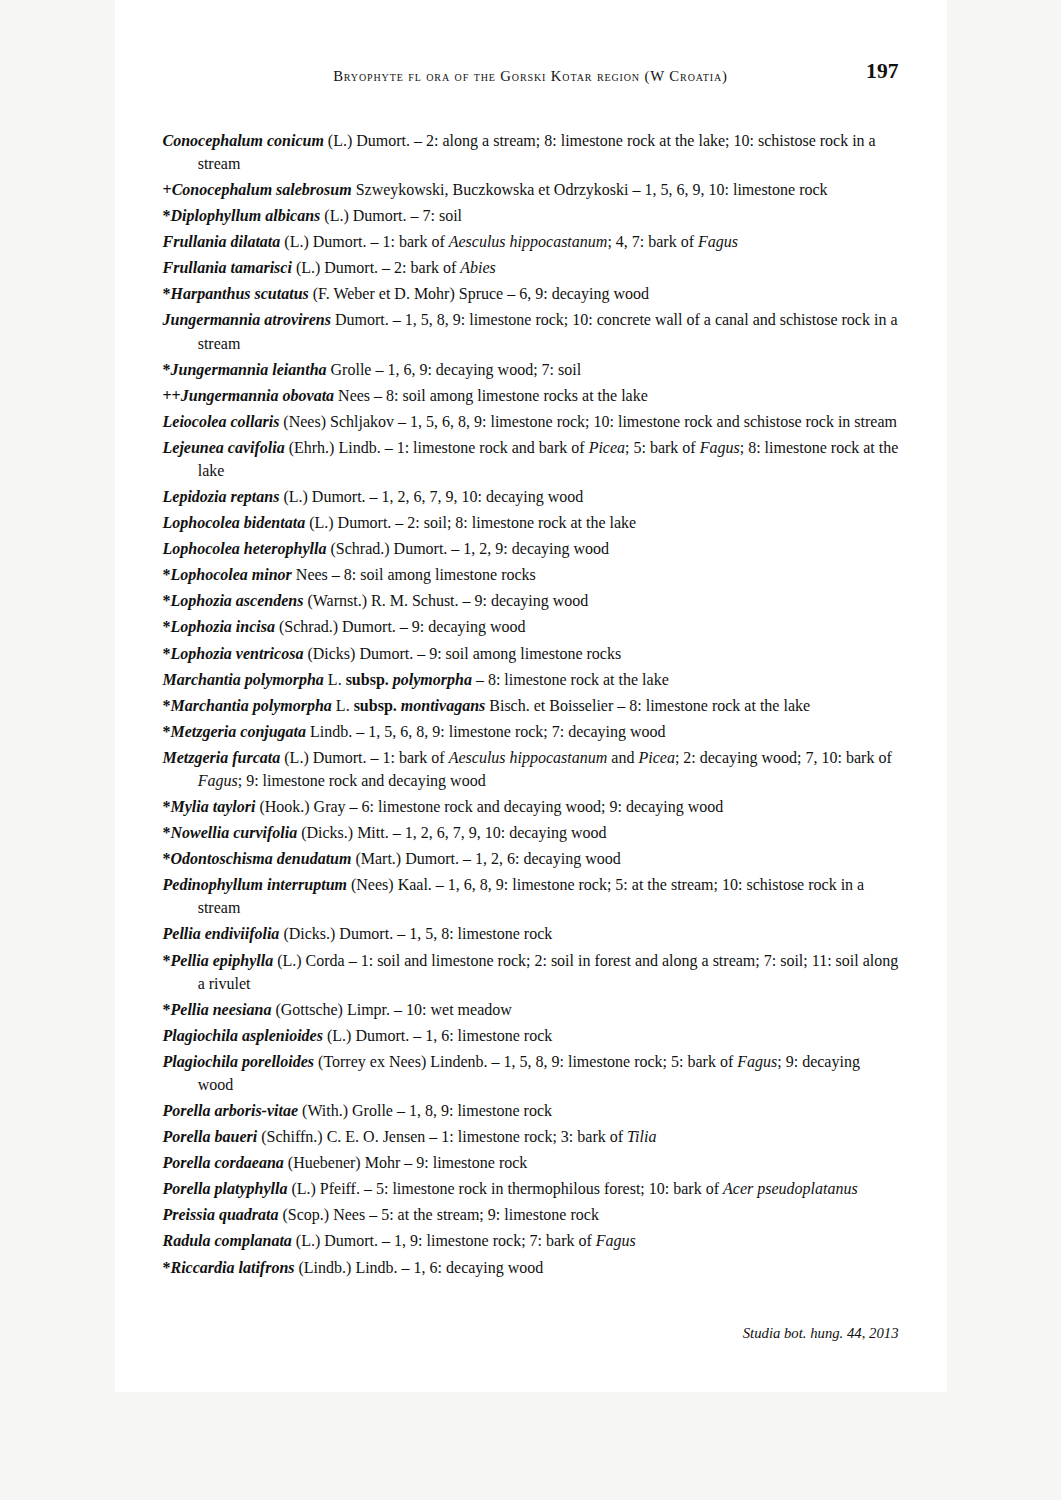Bryophyte fl ora of the Gorski Kotar region (W Croatia) 197
Conocephalum conicum (L.) Dumort. – 2: along a stream; 8: limestone rock at the lake; 10: schistose rock in a stream
+Conocephalum salebrosum Szweykowski, Buczkowska et Odrzykoski – 1, 5, 6, 9, 10: limestone rock
*Diplophyllum albicans (L.) Dumort. – 7: soil
Frullania dilatata (L.) Dumort. – 1: bark of Aesculus hippocastanum; 4, 7: bark of Fagus
Frullania tamarisci (L.) Dumort. – 2: bark of Abies
*Harpanthus scutatus (F. Weber et D. Mohr) Spruce – 6, 9: decaying wood
Jungermannia atrovirens Dumort. – 1, 5, 8, 9: limestone rock; 10: concrete wall of a canal and schistose rock in a stream
*Jungermannia leiantha Grolle – 1, 6, 9: decaying wood; 7: soil
++Jungermannia obovata Nees – 8: soil among limestone rocks at the lake
Leiocolea collaris (Nees) Schljakov – 1, 5, 6, 8, 9: limestone rock; 10: limestone rock and schistose rock in stream
Lejeunea cavifolia (Ehrh.) Lindb. – 1: limestone rock and bark of Picea; 5: bark of Fagus; 8: limestone rock at the lake
Lepidozia reptans (L.) Dumort. – 1, 2, 6, 7, 9, 10: decaying wood
Lophocolea bidentata (L.) Dumort. – 2: soil; 8: limestone rock at the lake
Lophocolea heterophylla (Schrad.) Dumort. – 1, 2, 9: decaying wood
*Lophocolea minor Nees – 8: soil among limestone rocks
*Lophozia ascendens (Warnst.) R. M. Schust. – 9: decaying wood
*Lophozia incisa (Schrad.) Dumort. – 9: decaying wood
*Lophozia ventricosa (Dicks) Dumort. – 9: soil among limestone rocks
Marchantia polymorpha L. subsp. polymorpha – 8: limestone rock at the lake
*Marchantia polymorpha L. subsp. montivagans Bisch. et Boisselier – 8: limestone rock at the lake
*Metzgeria conjugata Lindb. – 1, 5, 6, 8, 9: limestone rock; 7: decaying wood
Metzgeria furcata (L.) Dumort. – 1: bark of Aesculus hippocastanum and Picea; 2: decaying wood; 7, 10: bark of Fagus; 9: limestone rock and decaying wood
*Mylia taylori (Hook.) Gray – 6: limestone rock and decaying wood; 9: decaying wood
*Nowellia curvifolia (Dicks.) Mitt. – 1, 2, 6, 7, 9, 10: decaying wood
*Odontoschisma denudatum (Mart.) Dumort. – 1, 2, 6: decaying wood
Pedinophyllum interruptum (Nees) Kaal. – 1, 6, 8, 9: limestone rock; 5: at the stream; 10: schistose rock in a stream
Pellia endiviifolia (Dicks.) Dumort. – 1, 5, 8: limestone rock
*Pellia epiphylla (L.) Corda – 1: soil and limestone rock; 2: soil in forest and along a stream; 7: soil; 11: soil along a rivulet
*Pellia neesiana (Gottsche) Limpr. – 10: wet meadow
Plagiochila asplenioides (L.) Dumort. – 1, 6: limestone rock
Plagiochila porelloides (Torrey ex Nees) Lindenb. – 1, 5, 8, 9: limestone rock; 5: bark of Fagus; 9: decaying wood
Porella arboris-vitae (With.) Grolle – 1, 8, 9: limestone rock
Porella baueri (Schiffn.) C. E. O. Jensen – 1: limestone rock; 3: bark of Tilia
Porella cordaeana (Huebener) Mohr – 9: limestone rock
Porella platyphylla (L.) Pfeiff. – 5: limestone rock in thermophilous forest; 10: bark of Acer pseudoplatanus
Preissia quadrata (Scop.) Nees – 5: at the stream; 9: limestone rock
Radula complanata (L.) Dumort. – 1, 9: limestone rock; 7: bark of Fagus
*Riccardia latifrons (Lindb.) Lindb. – 1, 6: decaying wood
Studia bot. hung. 44, 2013